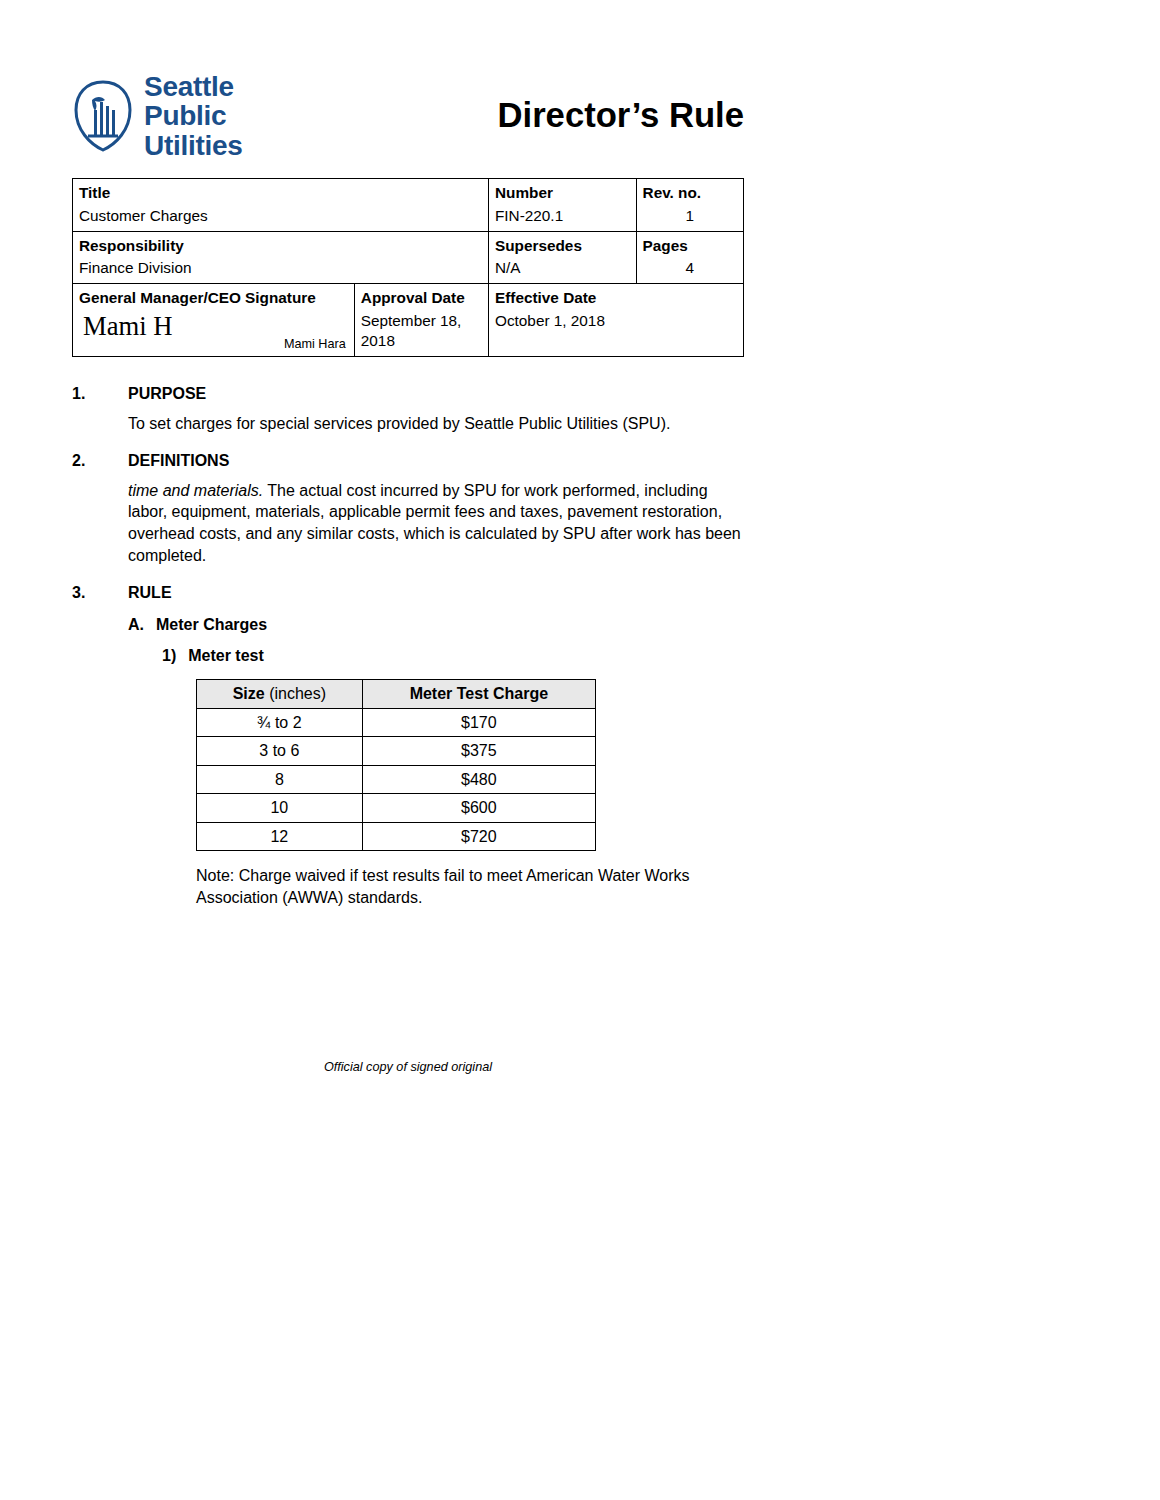Seattle
Public
Utilities
Director’s Rule
| Title Customer Charges | Number FIN-220.1 | Rev. no. 1 |
| Responsibility Finance Division | Supersedes N/A | Pages 4 |
| General Manager/CEO Signature Mami H Mami Hara | Approval Date September 18, 2018 | Effective Date October 1, 2018 |
1. PURPOSE
To set charges for special services provided by Seattle Public Utilities (SPU).
2. DEFINITIONS
time and materials. The actual cost incurred by SPU for work performed, including labor, equipment, materials, applicable permit fees and taxes, pavement restoration, overhead costs, and any similar costs, which is calculated by SPU after work has been completed.
3. RULE
A. Meter Charges
1) Meter test
| Size (inches) | Meter Test Charge |
| --- | --- |
| ¾ to 2 | $170 |
| 3 to 6 | $375 |
| 8 | $480 |
| 10 | $600 |
| 12 | $720 |
Note: Charge waived if test results fail to meet American Water Works Association (AWWA) standards.
Official copy of signed original